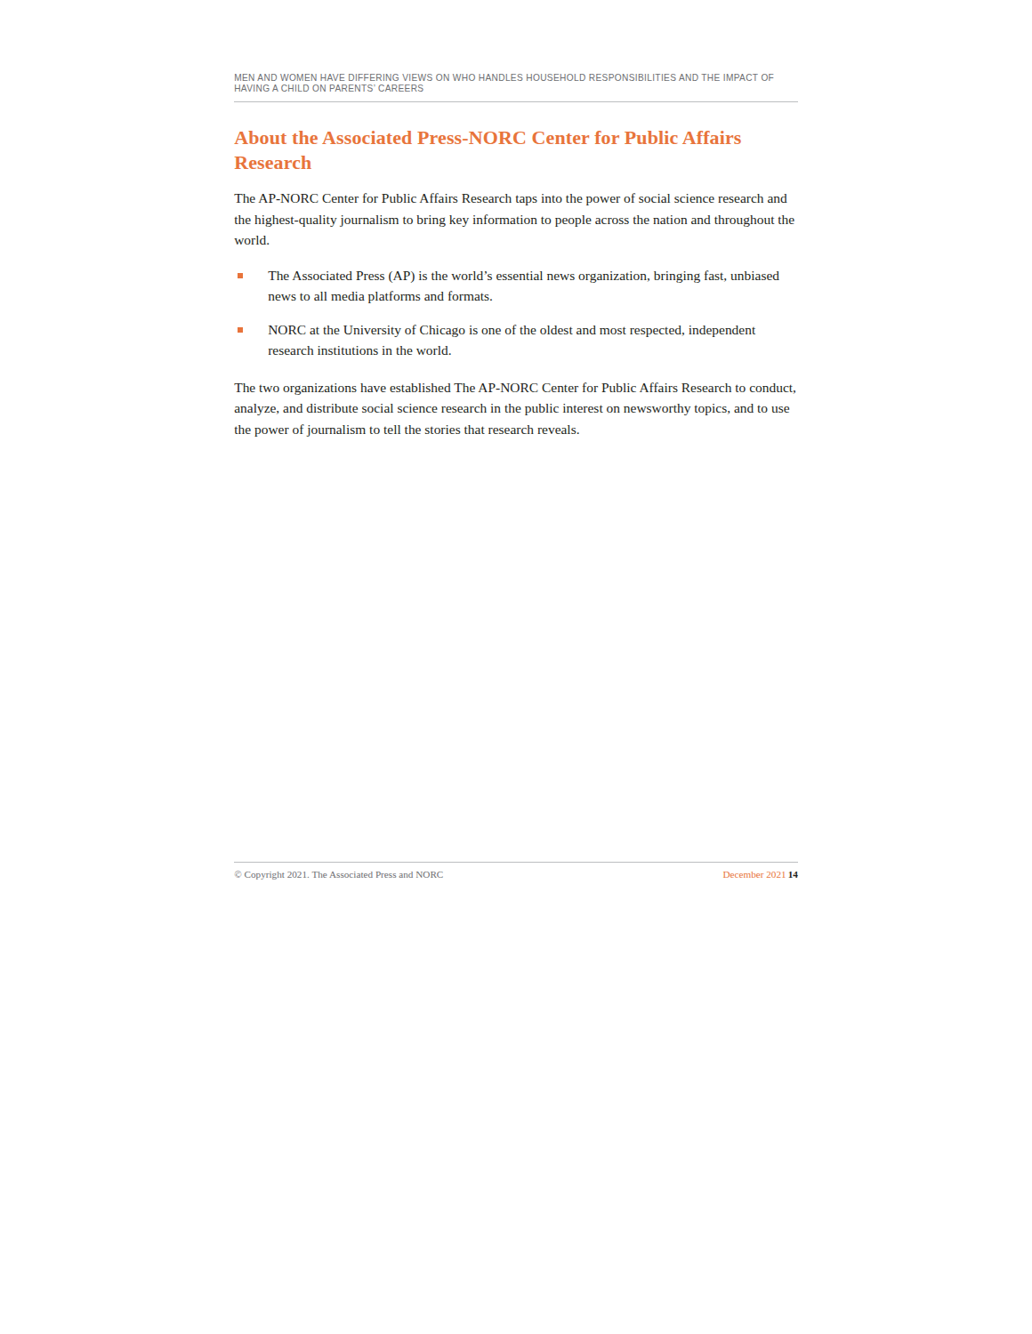Men and Women Have Differing Views on Who Handles Household Responsibilities and the Impact of Having a Child on Parents’ Careers
About the Associated Press-NORC Center for Public Affairs Research
The AP-NORC Center for Public Affairs Research taps into the power of social science research and the highest-quality journalism to bring key information to people across the nation and throughout the world.
The Associated Press (AP) is the world’s essential news organization, bringing fast, unbiased news to all media platforms and formats.
NORC at the University of Chicago is one of the oldest and most respected, independent research institutions in the world.
The two organizations have established The AP-NORC Center for Public Affairs Research to conduct, analyze, and distribute social science research in the public interest on newsworthy topics, and to use the power of journalism to tell the stories that research reveals.
© Copyright 2021. The Associated Press and NORC
December 202114